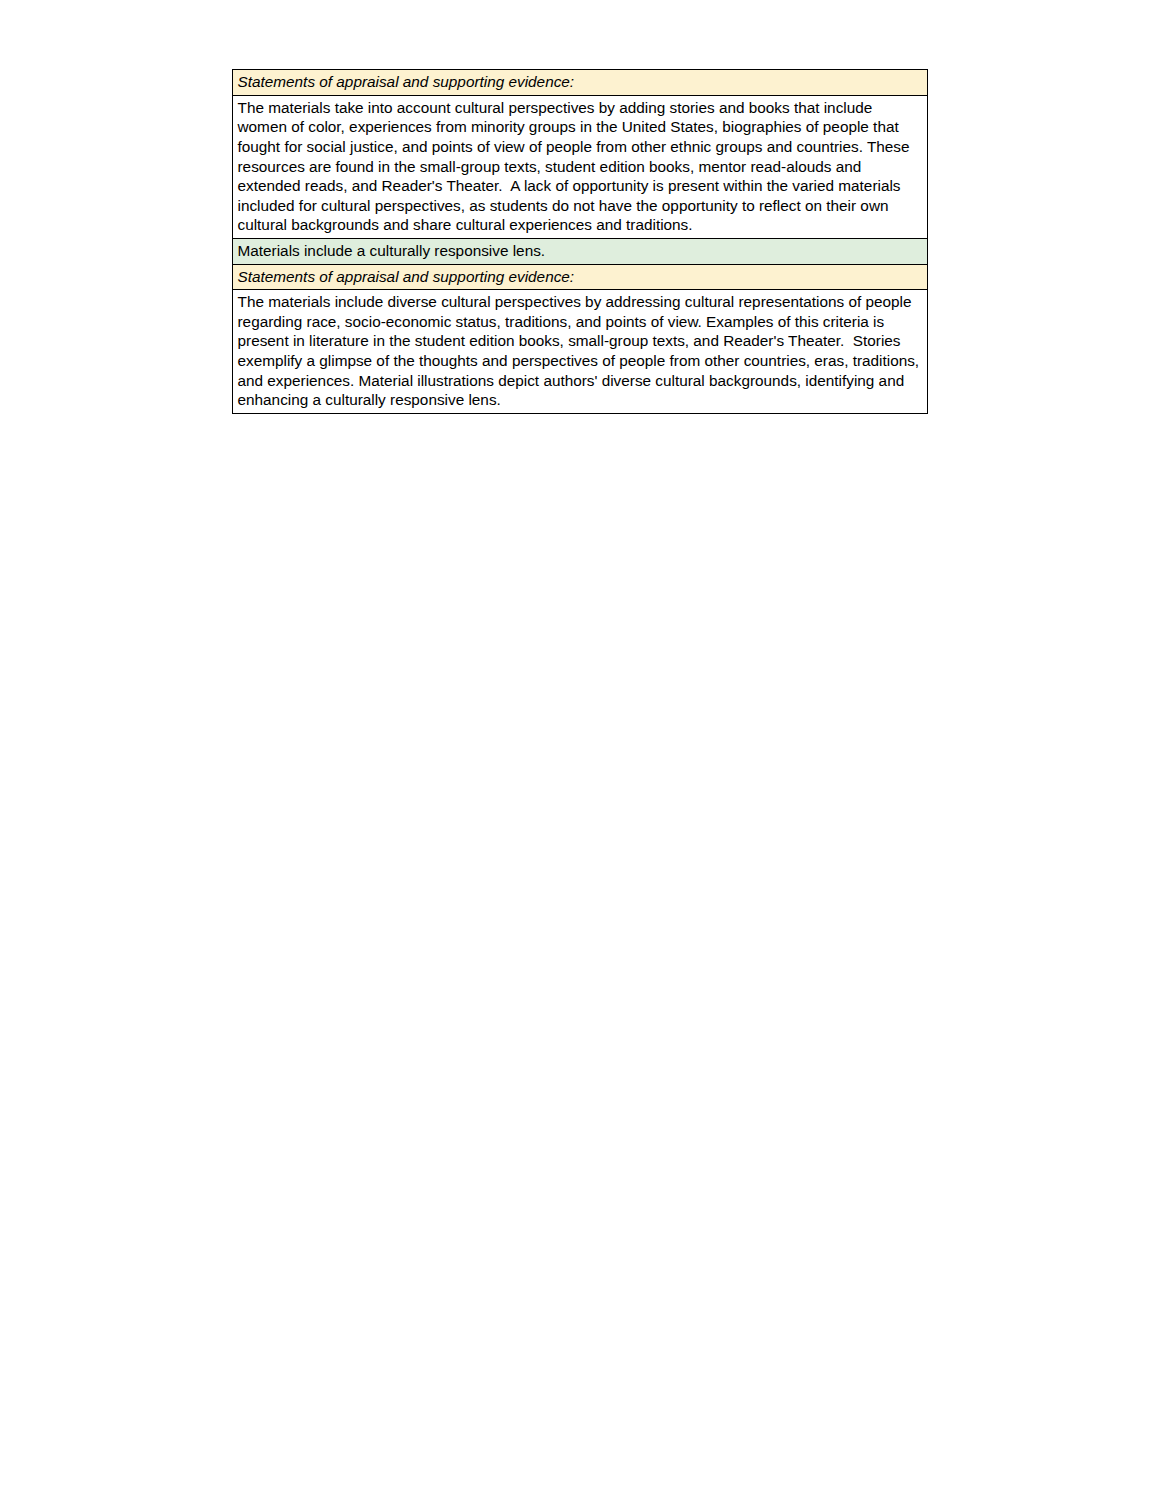| Statements of appraisal and supporting evidence: |
| The materials take into account cultural perspectives by adding stories and books that include women of color, experiences from minority groups in the United States, biographies of people that fought for social justice, and points of view of people from other ethnic groups and countries. These resources are found in the small-group texts, student edition books, mentor read-alouds and extended reads, and Reader's Theater. A lack of opportunity is present within the varied materials included for cultural perspectives, as students do not have the opportunity to reflect on their own cultural backgrounds and share cultural experiences and traditions. |
| Materials include a culturally responsive lens. |
| Statements of appraisal and supporting evidence: |
| The materials include diverse cultural perspectives by addressing cultural representations of people regarding race, socio-economic status, traditions, and points of view. Examples of this criteria is present in literature in the student edition books, small-group texts, and Reader's Theater. Stories exemplify a glimpse of the thoughts and perspectives of people from other countries, eras, traditions, and experiences. Material illustrations depict authors' diverse cultural backgrounds, identifying and enhancing a culturally responsive lens. |